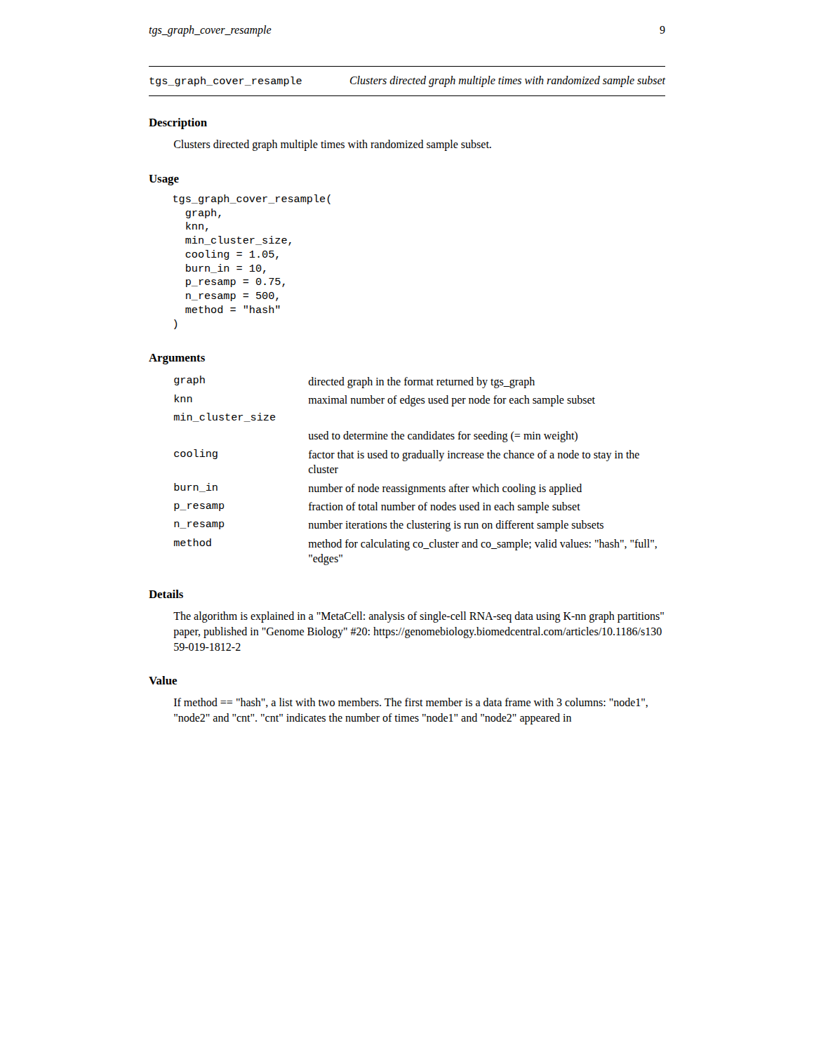tgs_graph_cover_resample 9
tgs_graph_cover_resample Clusters directed graph multiple times with randomized sample subset
Description
Clusters directed graph multiple times with randomized sample subset.
Usage
tgs_graph_cover_resample(
  graph,
  knn,
  min_cluster_size,
  cooling = 1.05,
  burn_in = 10,
  p_resamp = 0.75,
  n_resamp = 500,
  method = "hash"
)
Arguments
graph
directed graph in the format returned by tgs_graph
knn
maximal number of edges used per node for each sample subset
min_cluster_size
used to determine the candidates for seeding (= min weight)
cooling
factor that is used to gradually increase the chance of a node to stay in the cluster
burn_in
number of node reassignments after which cooling is applied
p_resamp
fraction of total number of nodes used in each sample subset
n_resamp
number iterations the clustering is run on different sample subsets
method
method for calculating co_cluster and co_sample; valid values: "hash", "full", "edges"
Details
The algorithm is explained in a "MetaCell: analysis of single-cell RNA-seq data using K-nn graph partitions" paper, published in "Genome Biology" #20: https://genomebiology.biomedcentral.com/articles/10.1186/s13059-019-1812-2
Value
If method == "hash", a list with two members. The first member is a data frame with 3 columns: "node1", "node2" and "cnt". "cnt" indicates the number of times "node1" and "node2" appeared in